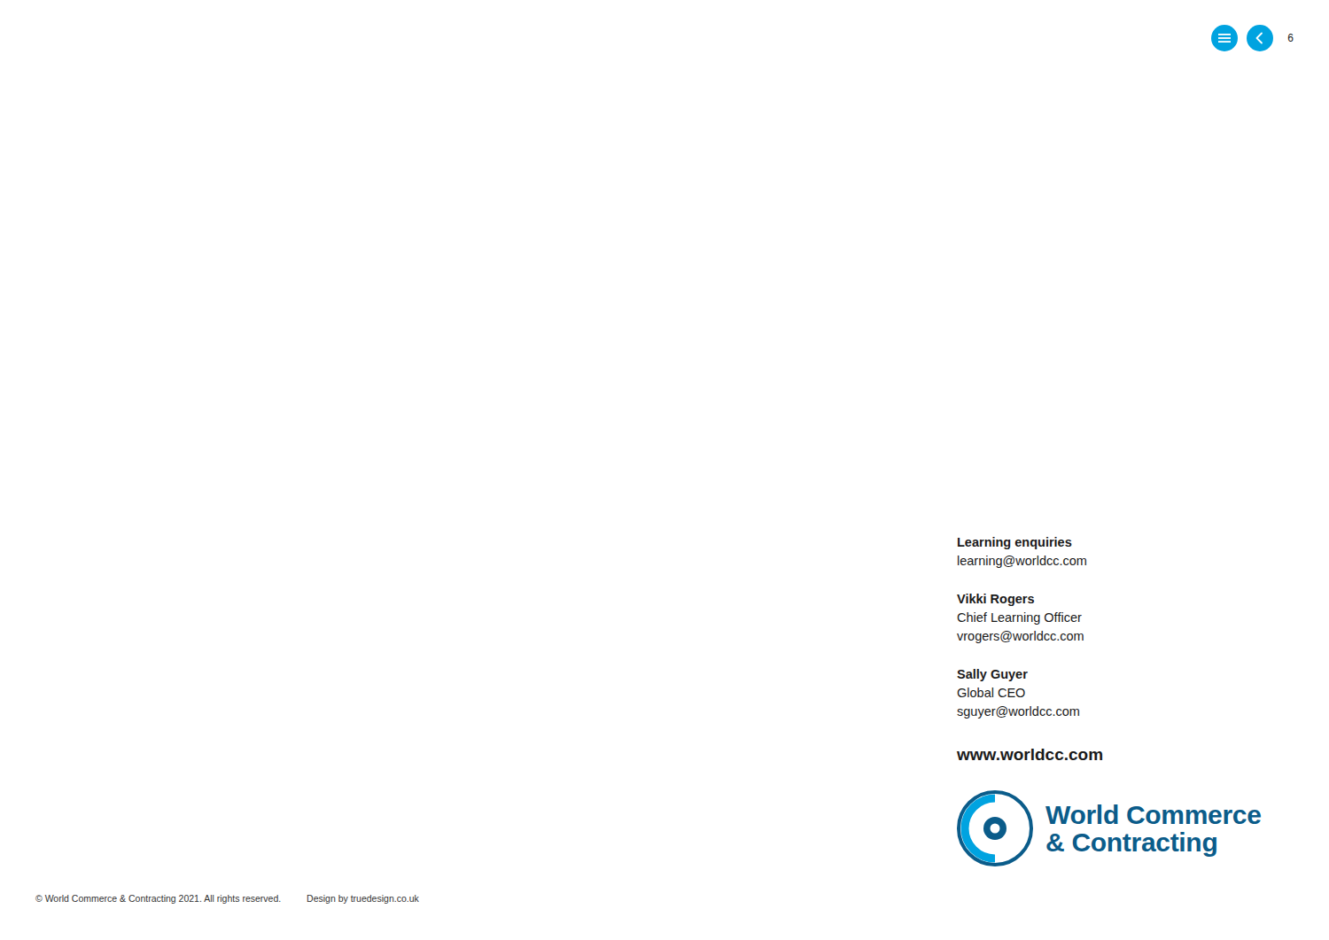6
Learning enquiries
learning@worldcc.com
Vikki Rogers
Chief Learning Officer
vrogers@worldcc.com
Sally Guyer
Global CEO
sguyer@worldcc.com
www.worldcc.com
World Commerce
& Contracting
© World Commerce & Contracting 2021. All rights reserved. Design by truedesign.co.uk